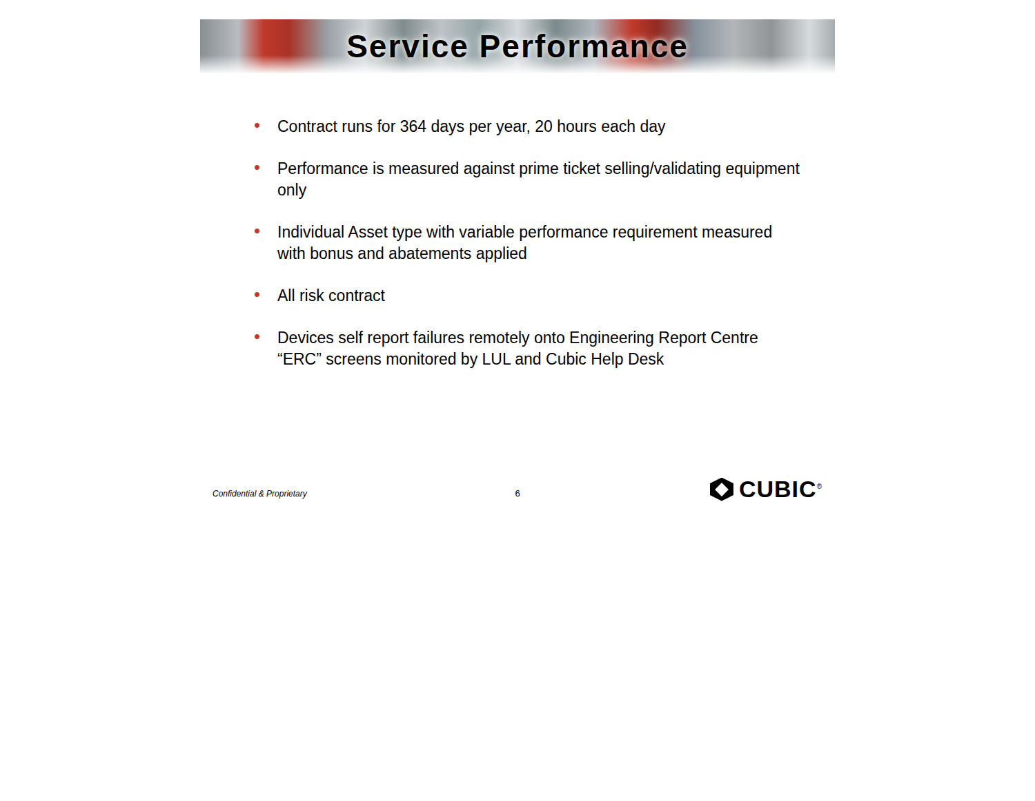Service Performance
Contract runs for 364 days per year, 20 hours each day
Performance is measured against prime ticket selling/validating equipment only
Individual Asset type with variable performance requirement measured with bonus and abatements applied
All risk contract
Devices self report failures remotely onto Engineering Report Centre “ERC” screens monitored by LUL and Cubic Help Desk
Confidential & Proprietary
6
CUBIC®